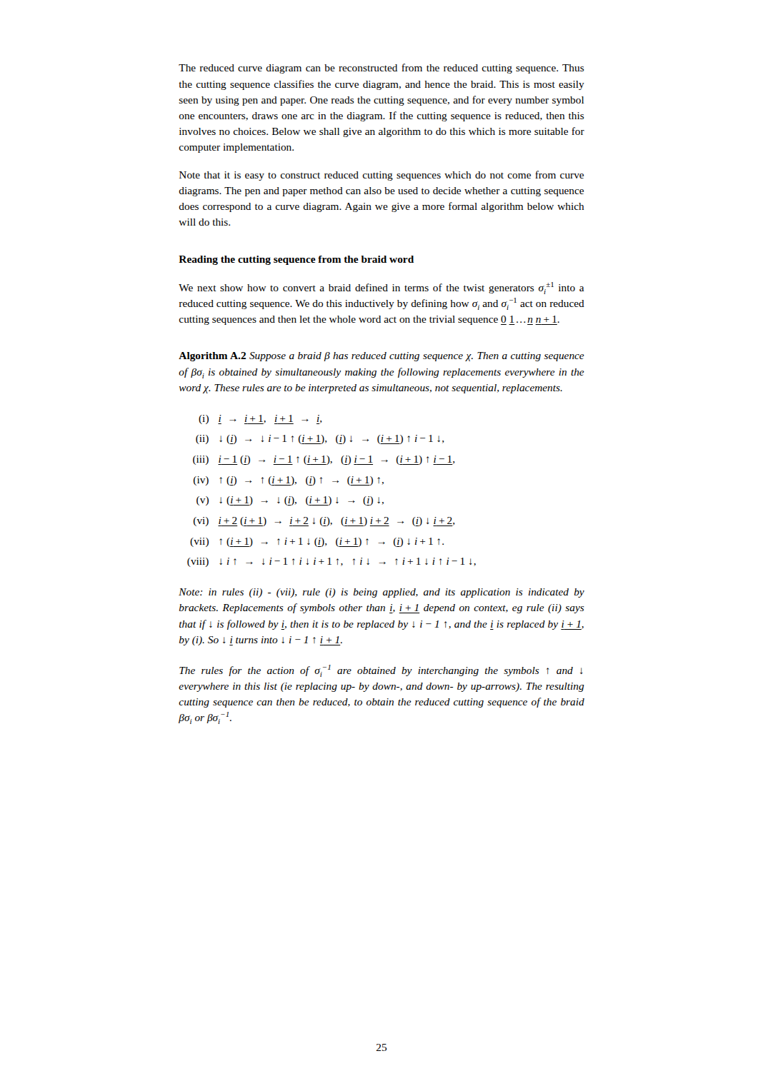The reduced curve diagram can be reconstructed from the reduced cutting sequence. Thus the cutting sequence classifies the curve diagram, and hence the braid. This is most easily seen by using pen and paper. One reads the cutting sequence, and for every number symbol one encounters, draws one arc in the diagram. If the cutting sequence is reduced, then this involves no choices. Below we shall give an algorithm to do this which is more suitable for computer implementation.
Note that it is easy to construct reduced cutting sequences which do not come from curve diagrams. The pen and paper method can also be used to decide whether a cutting sequence does correspond to a curve diagram. Again we give a more formal algorithm below which will do this.
Reading the cutting sequence from the braid word
We next show how to convert a braid defined in terms of the twist generators σi±1 into a reduced cutting sequence. We do this inductively by defining how σi and σi−1 act on reduced cutting sequences and then let the whole word act on the trivial sequence 0 1 … n n + 1.
Algorithm A.2 Suppose a braid β has reduced cutting sequence χ. Then a cutting sequence of βσi is obtained by simultaneously making the following replacements everywhere in the word χ. These rules are to be interpreted as simultaneous, not sequential, replacements.
(i) i → i + 1, i + 1 → i,
(ii)↓ (i) → ↓ i − 1 ↑ (i + 1), (i) ↓ → (i + 1) ↑ i − 1 ↓,
(iii) i − 1 (i) → i − 1 ↑ (i + 1), (i) i − 1 → (i + 1) ↑ i − 1,
(iv)↑ (i) → ↑ (i + 1), (i) ↑ → (i + 1) ↑,
(v)↓ (i + 1) → ↓ (i), (i + 1) ↓ → (i) ↓,
(vi) i + 2 (i + 1) → i + 2 ↓ (i), (i + 1) i + 2 → (i) ↓ i + 2,
(vii)↑ (i + 1) → ↑ i + 1 ↓ (i), (i + 1) ↑ → (i) ↓ i + 1 ↑.
(viii)↓ i ↑ → ↓ i − 1 ↑ i ↓ i + 1 ↑, ↑ i ↓ → ↑ i + 1 ↓ i ↑ i − 1 ↓,
Note: in rules (ii) - (vii), rule (i) is being applied, and its application is indicated by brackets. Replacements of symbols other than i, i + 1 depend on context, eg rule (ii) says that if ↓ is followed by i, then it is to be replaced by ↓ i − 1 ↑, and the i is replaced by i + 1, by (i). So ↓ i turns into ↓ i − 1 ↑ i + 1.
The rules for the action of σi−1 are obtained by interchanging the symbols ↑ and ↓ everywhere in this list (ie replacing up- by down-, and down- by up-arrows). The resulting cutting sequence can then be reduced, to obtain the reduced cutting sequence of the braid βσi or βσi−1.
25